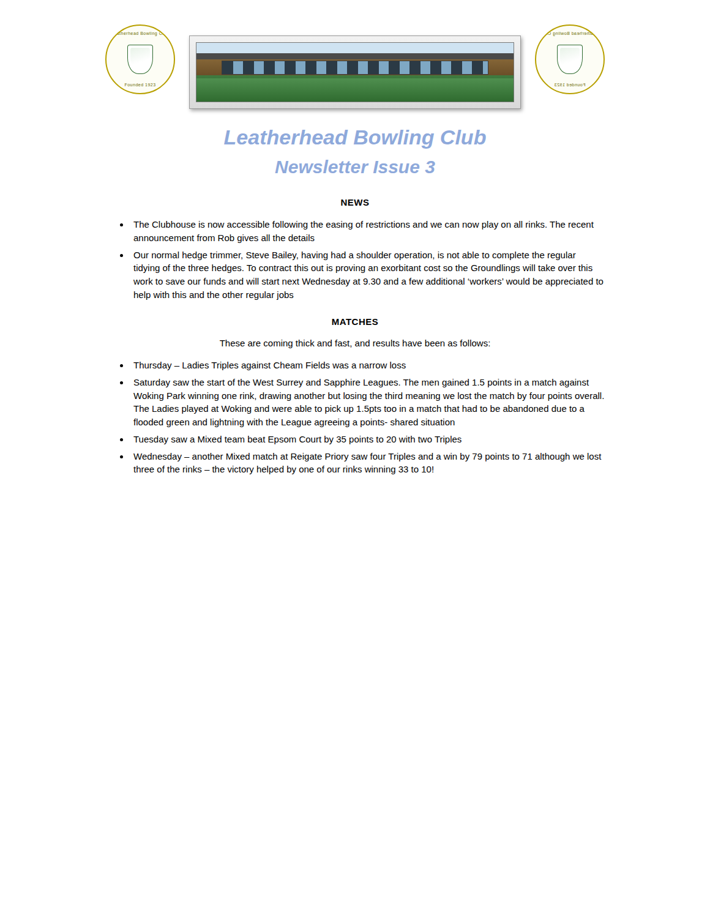Leatherhead Bowling Club
Founded 1923
Leatherhead Bowling Club
Founded 1923
Leatherhead Bowling Club
Newsletter Issue 3
NEWS
The Clubhouse is now accessible following the easing of restrictions and we can now play on all rinks. The recent announcement from Rob gives all the details
Our normal hedge trimmer, Steve Bailey, having had a shoulder operation, is not able to complete the regular tidying of the three hedges. To contract this out is proving an exorbitant cost so the Groundlings will take over this work to save our funds and will start next Wednesday at 9.30 and a few additional ‘workers’ would be appreciated to help with this and the other regular jobs
MATCHES
These are coming thick and fast, and results have been as follows:
Thursday – Ladies Triples against Cheam Fields was a narrow loss
Saturday saw the start of the West Surrey and Sapphire Leagues. The men gained 1.5 points in a match against Woking Park winning one rink, drawing another but losing the third meaning we lost the match by four points overall. The Ladies played at Woking and were able to pick up 1.5pts too in a match that had to be abandoned due to a flooded green and lightning with the League agreeing a points- shared situation
Tuesday saw a Mixed team beat Epsom Court by 35 points to 20 with two Triples
Wednesday – another Mixed match at Reigate Priory saw four Triples and a win by 79 points to 71 although we lost three of the rinks – the victory helped by one of our rinks winning 33 to 10!